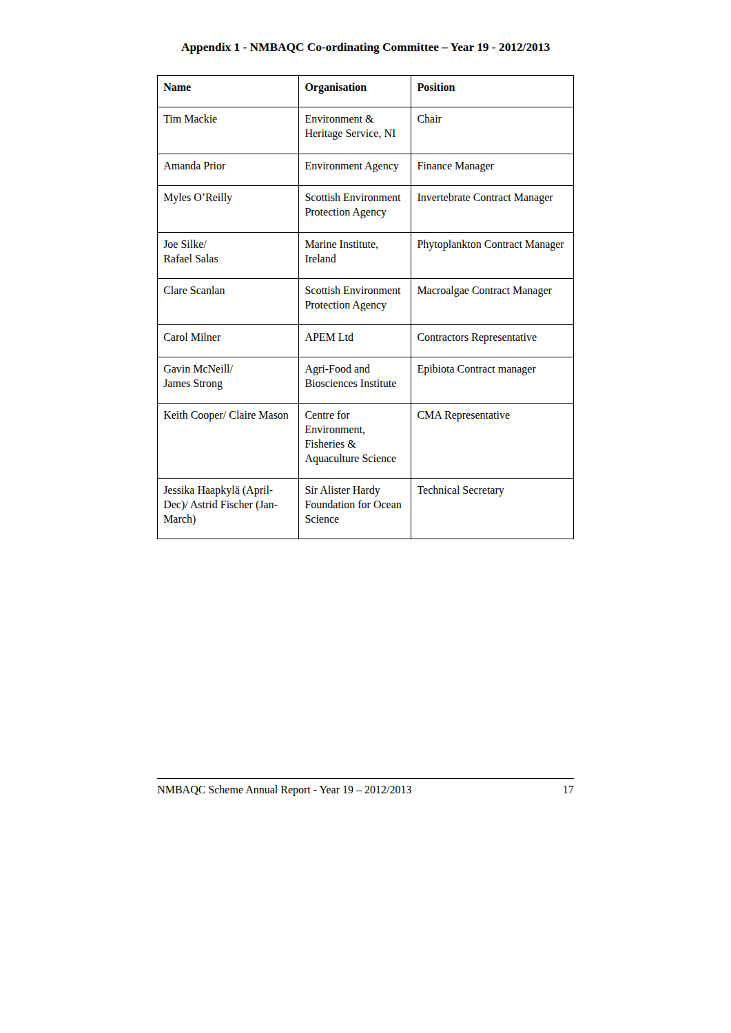Appendix 1 - NMBAQC Co-ordinating Committee – Year 19 - 2012/2013
| Name | Organisation | Position |
| --- | --- | --- |
| Tim Mackie | Environment & Heritage Service, NI | Chair |
| Amanda Prior | Environment Agency | Finance Manager |
| Myles O’Reilly | Scottish Environment Protection Agency | Invertebrate Contract Manager |
| Joe Silke/ Rafael Salas | Marine Institute, Ireland | Phytoplankton Contract Manager |
| Clare Scanlan | Scottish Environment Protection Agency | Macroalgae Contract Manager |
| Carol Milner | APEM Ltd | Contractors Representative |
| Gavin McNeill/ James Strong | Agri-Food and Biosciences Institute | Epibiota Contract manager |
| Keith Cooper/ Claire Mason | Centre for Environment, Fisheries & Aquaculture Science | CMA Representative |
| Jessika Haapkylä (April-Dec)/ Astrid Fischer (Jan-March) | Sir Alister Hardy Foundation for Ocean Science | Technical Secretary |
NMBAQC Scheme Annual Report - Year 19 – 2012/2013 17